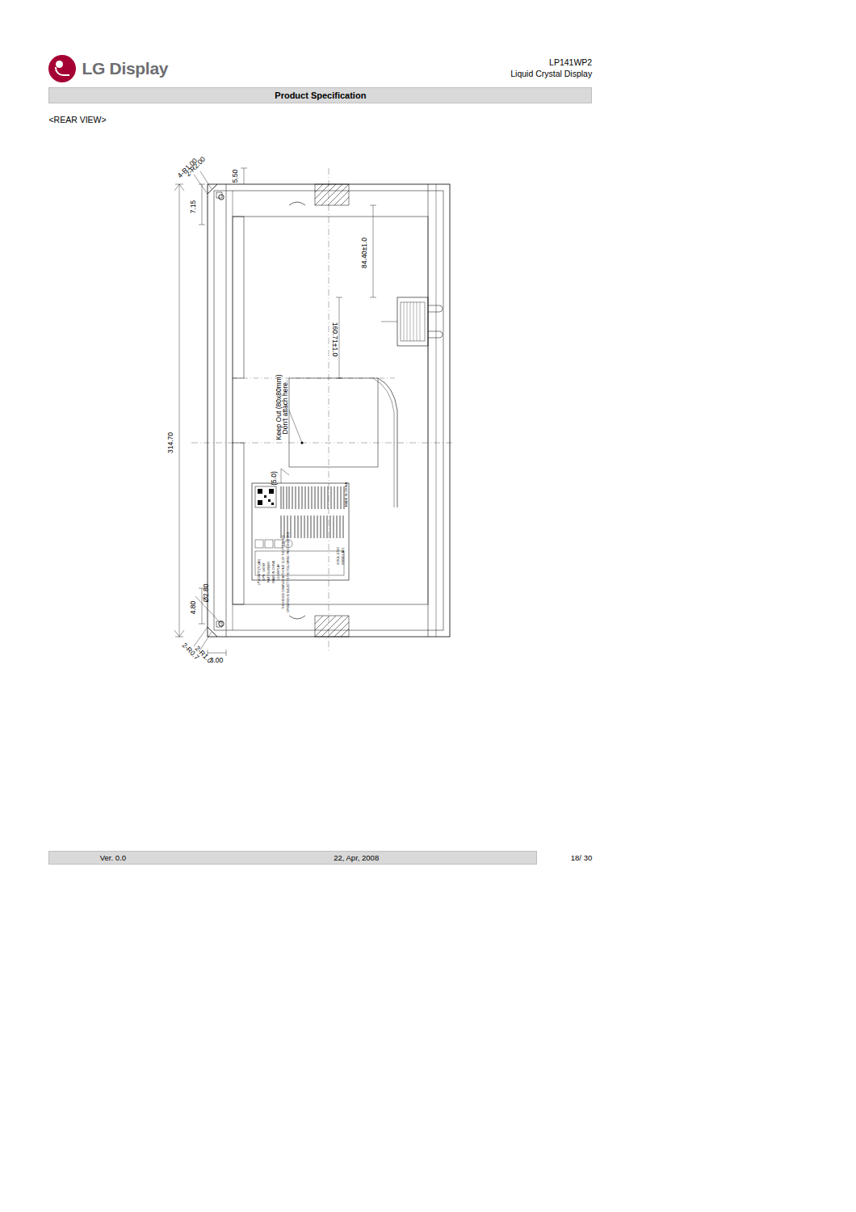LG Display
LP141WP2
Liquid Crystal Display
Product Specification
<REAR VIEW>
314.70 7.15 5.50 84.40±1.0 160.71±1.0 4.80 3.00 Ø2.80 4-R1.00 2-R2.00 2-R0.7 2-R1.0 Keep Out (80x80mm) Don't attach here. (5.0) MADE IN CHINA LP141WP2 (TL)(A1) D/PN : 9X7X8 PART NUMBER MADE IN CHINA LG DISPLAY THIS DEVICE COMPLIES WITH PART 15 OF THE FCC RULES OPERATION IS SUBJECT TO THE FOLLOWING TWO CONDITIONS 6391L-0723 080901 A01
Ver. 0.0
22, Apr, 2008
18/ 30